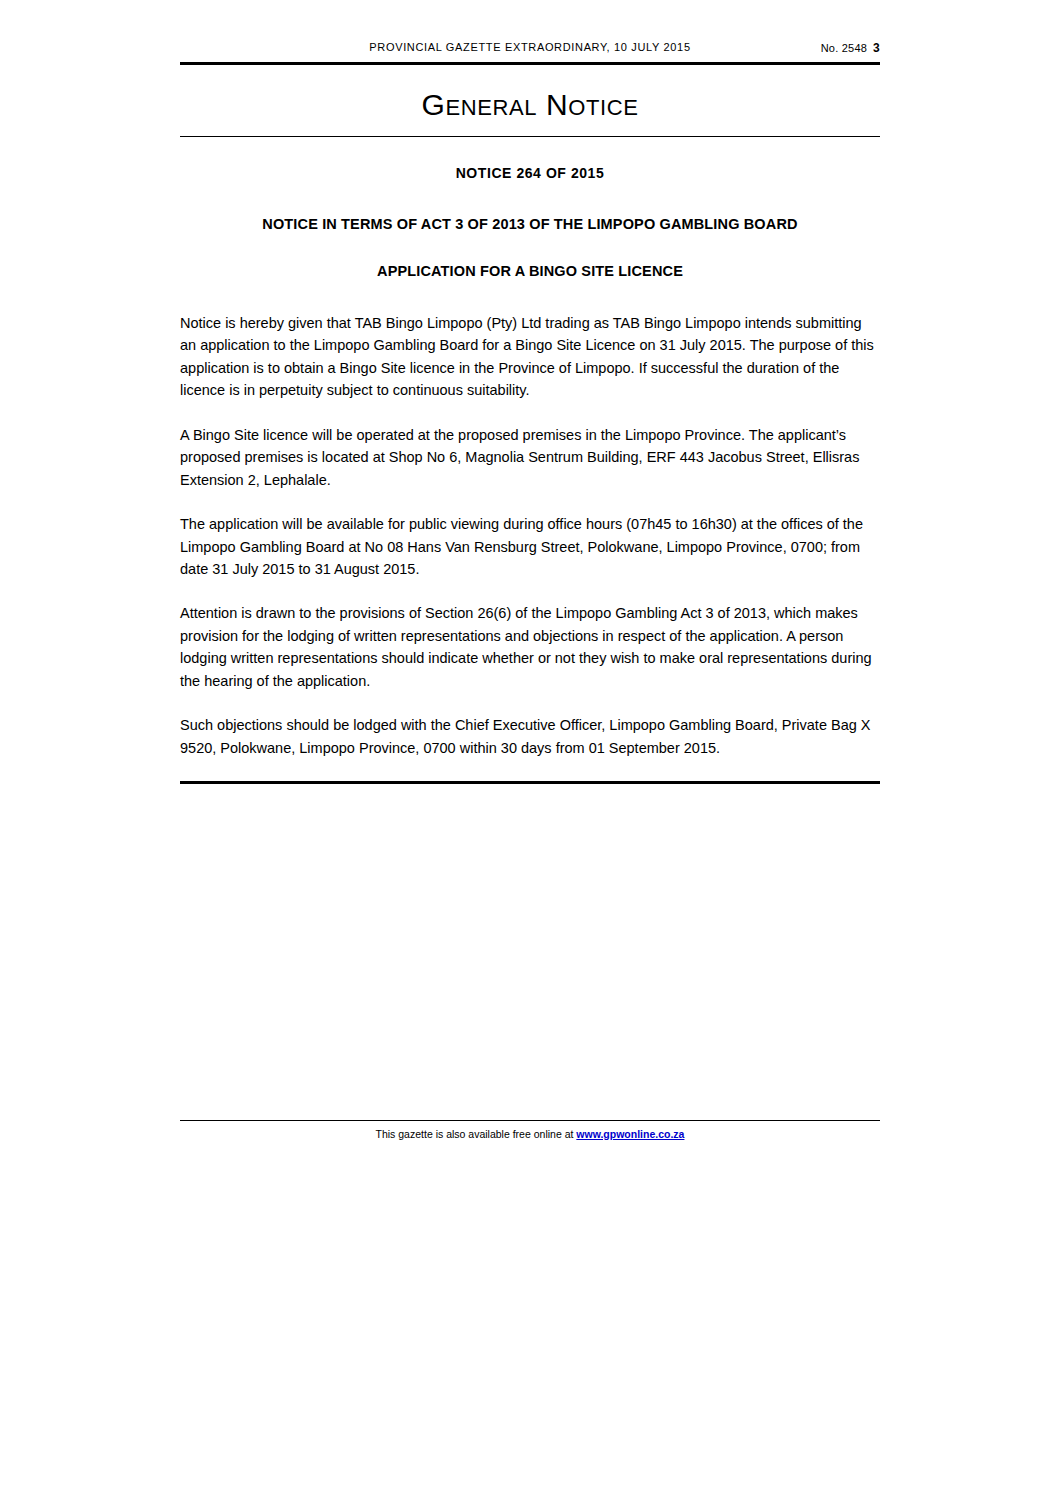PROVINCIAL GAZETTE EXTRAORDINARY, 10 JULY 2015 No. 25483
GENERAL NOTICE
NOTICE 264 OF 2015
NOTICE IN TERMS OF ACT 3 OF 2013 OF THE LIMPOPO GAMBLING BOARD
APPLICATION FOR A BINGO SITE LICENCE
Notice is hereby given that TAB Bingo Limpopo (Pty) Ltd trading as TAB Bingo Limpopo intends submitting an application to the Limpopo Gambling Board for a Bingo Site Licence on 31 July 2015. The purpose of this application is to obtain a Bingo Site licence in the Province of Limpopo. If successful the duration of the licence is in perpetuity subject to continuous suitability.
A Bingo Site licence will be operated at the proposed premises in the Limpopo Province. The applicant’s proposed premises is located at Shop No 6, Magnolia Sentrum Building, ERF 443 Jacobus Street, Ellisras Extension 2, Lephalale.
The application will be available for public viewing during office hours (07h45 to 16h30) at the offices of the Limpopo Gambling Board at No 08 Hans Van Rensburg Street, Polokwane, Limpopo Province, 0700; from date 31 July 2015 to 31 August 2015.
Attention is drawn to the provisions of Section 26(6) of the Limpopo Gambling Act 3 of 2013, which makes provision for the lodging of written representations and objections in respect of the application. A person lodging written representations should indicate whether or not they wish to make oral representations during the hearing of the application.
Such objections should be lodged with the Chief Executive Officer, Limpopo Gambling Board, Private Bag X 9520, Polokwane, Limpopo Province, 0700 within 30 days from 01 September 2015.
This gazette is also available free online at www.gpwonline.co.za